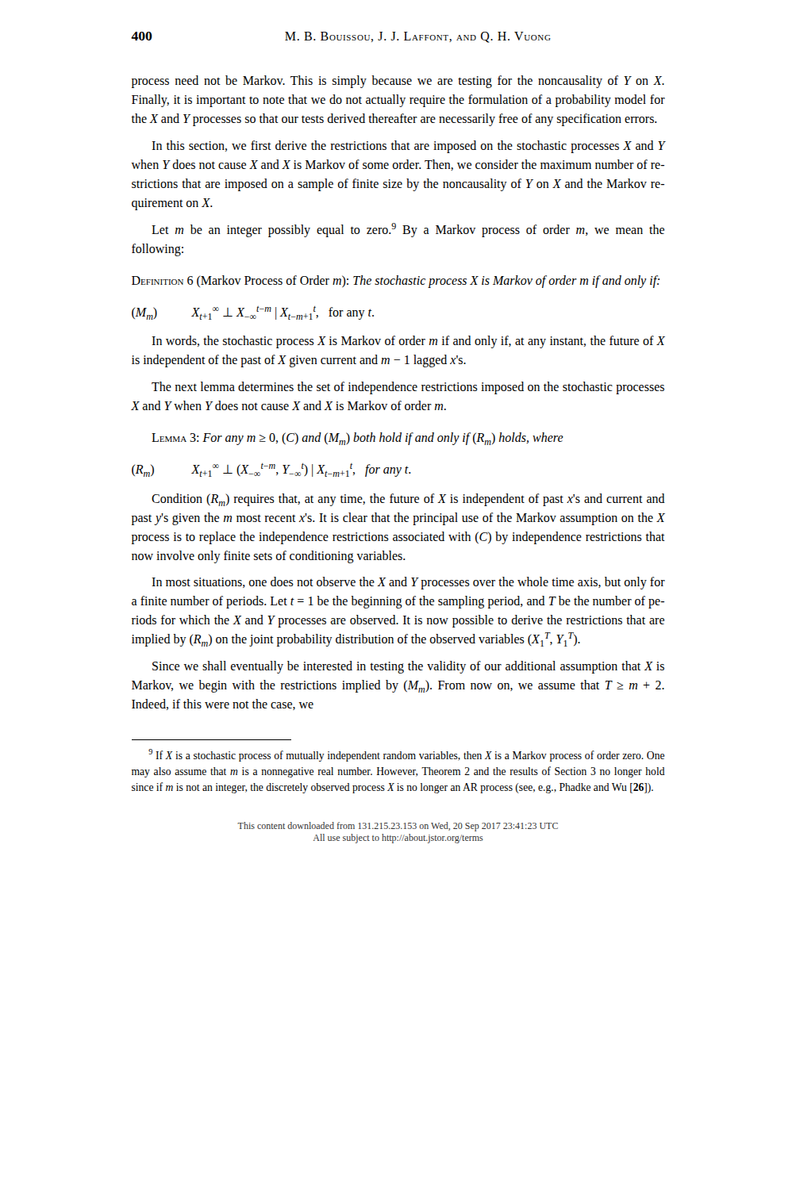400 M. B. Bouissou, J. J. Laffont, and Q. H. Vuong
process need not be Markov. This is simply because we are testing for the noncausality of Y on X. Finally, it is important to note that we do not actually require the formulation of a probability model for the X and Y processes so that our tests derived thereafter are necessarily free of any specification errors.
In this section, we first derive the restrictions that are imposed on the stochastic processes X and Y when Y does not cause X and X is Markov of some order. Then, we consider the maximum number of restrictions that are imposed on a sample of finite size by the noncausality of Y on X and the Markov requirement on X.
Let m be an integer possibly equal to zero.9 By a Markov process of order m, we mean the following:
Definition 6 (Markov Process of Order m): The stochastic process X is Markov of order m if and only if:
(Mm) Xt+1∞ ⊥ X−∞t−m | Xt−m+1t, for any t.
In words, the stochastic process X is Markov of order m if and only if, at any instant, the future of X is independent of the past of X given current and m − 1 lagged x's.
The next lemma determines the set of independence restrictions imposed on the stochastic processes X and Y when Y does not cause X and X is Markov of order m.
Lemma 3: For any m ≥ 0, (C) and (Mm) both hold if and only if (Rm) holds, where
(Rm) Xt+1∞ ⊥ (X−∞t−m, Y−∞t) | Xt−m+1t, for any t.
Condition (Rm) requires that, at any time, the future of X is independent of past x's and current and past y's given the m most recent x's. It is clear that the principal use of the Markov assumption on the X process is to replace the independence restrictions associated with (C) by independence restrictions that now involve only finite sets of conditioning variables.
In most situations, one does not observe the X and Y processes over the whole time axis, but only for a finite number of periods. Let t = 1 be the beginning of the sampling period, and T be the number of periods for which the X and Y processes are observed. It is now possible to derive the restrictions that are implied by (Rm) on the joint probability distribution of the observed variables (X1T, Y1T).
Since we shall eventually be interested in testing the validity of our additional assumption that X is Markov, we begin with the restrictions implied by (Mm). From now on, we assume that T ≥ m + 2. Indeed, if this were not the case, we
9 If X is a stochastic process of mutually independent random variables, then X is a Markov process of order zero. One may also assume that m is a nonnegative real number. However, Theorem 2 and the results of Section 3 no longer hold since if m is not an integer, the discretely observed process X is no longer an AR process (see, e.g., Phadke and Wu [26]).
This content downloaded from 131.215.23.153 on Wed, 20 Sep 2017 23:41:23 UTC
All use subject to http://about.jstor.org/terms